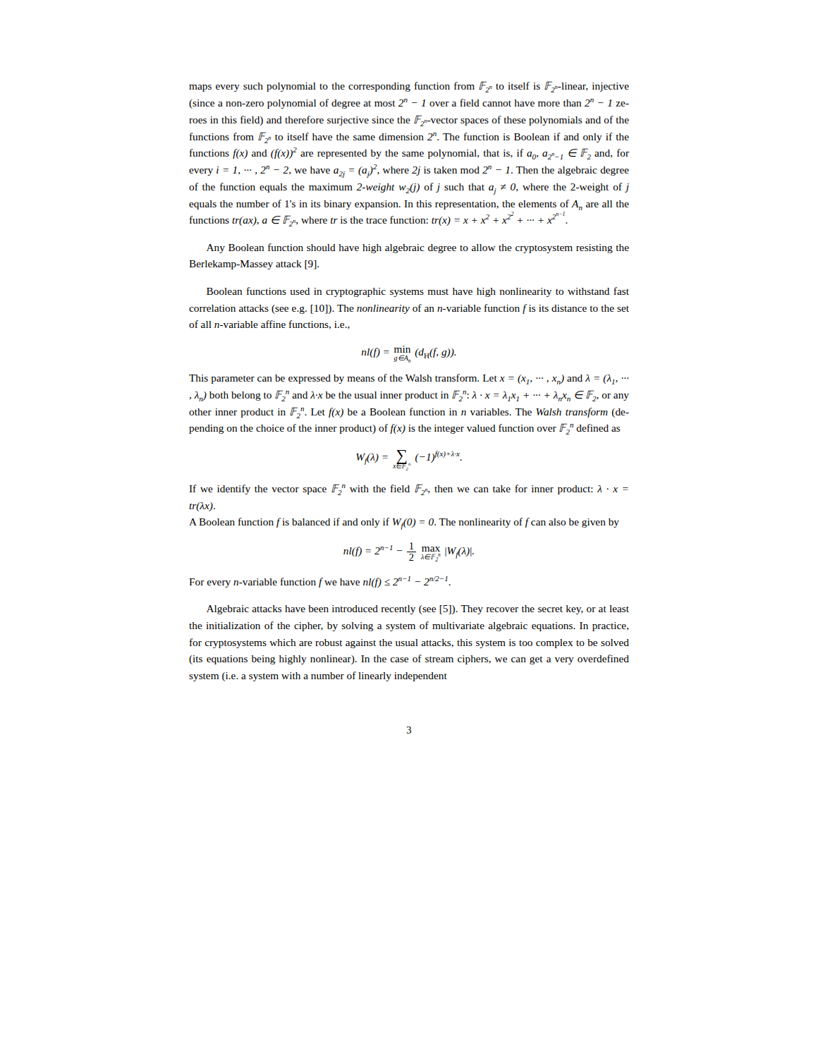maps every such polynomial to the corresponding function from 𝔽2n to itself is 𝔽2n-linear, injective (since a non-zero polynomial of degree at most 2n − 1 over a field cannot have more than 2n − 1 zeroes in this field) and therefore surjective since the 𝔽2n-vector spaces of these polynomials and of the functions from 𝔽2n to itself have the same dimension 2n. The function is Boolean if and only if the functions f(x) and (f(x))2 are represented by the same polynomial, that is, if a0, a2n−1 ∈ 𝔽2 and, for every i = 1, ··· , 2n − 2, we have a2j = (aj)2, where 2j is taken mod 2n − 1. Then the algebraic degree of the function equals the maximum 2-weight w2(j) of j such that aj ≠ 0, where the 2-weight of j equals the number of 1's in its binary expansion. In this representation, the elements of An are all the functions tr(ax), a ∈ 𝔽2n, where tr is the trace function: tr(x) = x + x2 + x22 + ··· + x2n−1.
Any Boolean function should have high algebraic degree to allow the cryptosystem resisting the Berlekamp-Massey attack [9].
Boolean functions used in cryptographic systems must have high nonlinearity to withstand fast correlation attacks (see e.g. [10]). The nonlinearity of an n-variable function f is its distance to the set of all n-variable affine functions, i.e.,
nl(f) = min g∈An (dH(f, g)).
This parameter can be expressed by means of the Walsh transform. Let x = (x1, ··· , xn) and λ = (λ1, ··· , λn) both belong to 𝔽2n and λ·x be the usual inner product in 𝔽2n: λ · x = λ1x1 + ··· + λnxn ∈ 𝔽2, or any other inner product in 𝔽2n. Let f(x) be a Boolean function in n variables. The Walsh transform (depending on the choice of the inner product) of f(x) is the integer valued function over 𝔽2n defined as
Wf(λ) = ∑x∈𝔽2n (−1)f(x)+λ·x.
If we identify the vector space 𝔽2n with the field 𝔽2n, then we can take for inner product: λ · x = tr(λx).
A Boolean function f is balanced if and only if Wf(0) = 0. The nonlinearity of f can also be given by
nl(f) = 2n−1 − 12 max λ∈𝔽2n |Wf(λ)|.
For every n-variable function f we have nl(f) ≤ 2n−1 − 2n/2−1.
Algebraic attacks have been introduced recently (see [5]). They recover the secret key, or at least the initialization of the cipher, by solving a system of multivariate algebraic equations. In practice, for cryptosystems which are robust against the usual attacks, this system is too complex to be solved (its equations being highly nonlinear). In the case of stream ciphers, we can get a very overdefined system (i.e. a system with a number of linearly independent
3